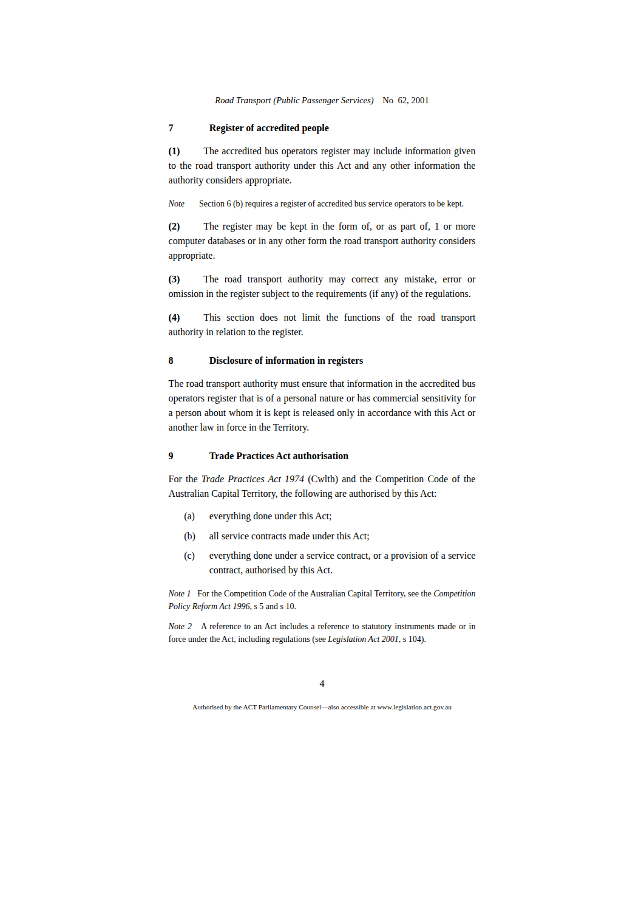Road Transport (Public Passenger Services) No 62, 2001
7 Register of accredited people
(1) The accredited bus operators register may include information given to the road transport authority under this Act and any other information the authority considers appropriate.
Note Section 6 (b) requires a register of accredited bus service operators to be kept.
(2) The register may be kept in the form of, or as part of, 1 or more computer databases or in any other form the road transport authority considers appropriate.
(3) The road transport authority may correct any mistake, error or omission in the register subject to the requirements (if any) of the regulations.
(4) This section does not limit the functions of the road transport authority in relation to the register.
8 Disclosure of information in registers
The road transport authority must ensure that information in the accredited bus operators register that is of a personal nature or has commercial sensitivity for a person about whom it is kept is released only in accordance with this Act or another law in force in the Territory.
9 Trade Practices Act authorisation
For the Trade Practices Act 1974 (Cwlth) and the Competition Code of the Australian Capital Territory, the following are authorised by this Act:
(a) everything done under this Act;
(b) all service contracts made under this Act;
(c) everything done under a service contract, or a provision of a service contract, authorised by this Act.
Note 1 For the Competition Code of the Australian Capital Territory, see the Competition Policy Reform Act 1996, s 5 and s 10.
Note 2 A reference to an Act includes a reference to statutory instruments made or in force under the Act, including regulations (see Legislation Act 2001, s 104).
4
Authorised by the ACT Parliamentary Counsel—also accessible at www.legislation.act.gov.au